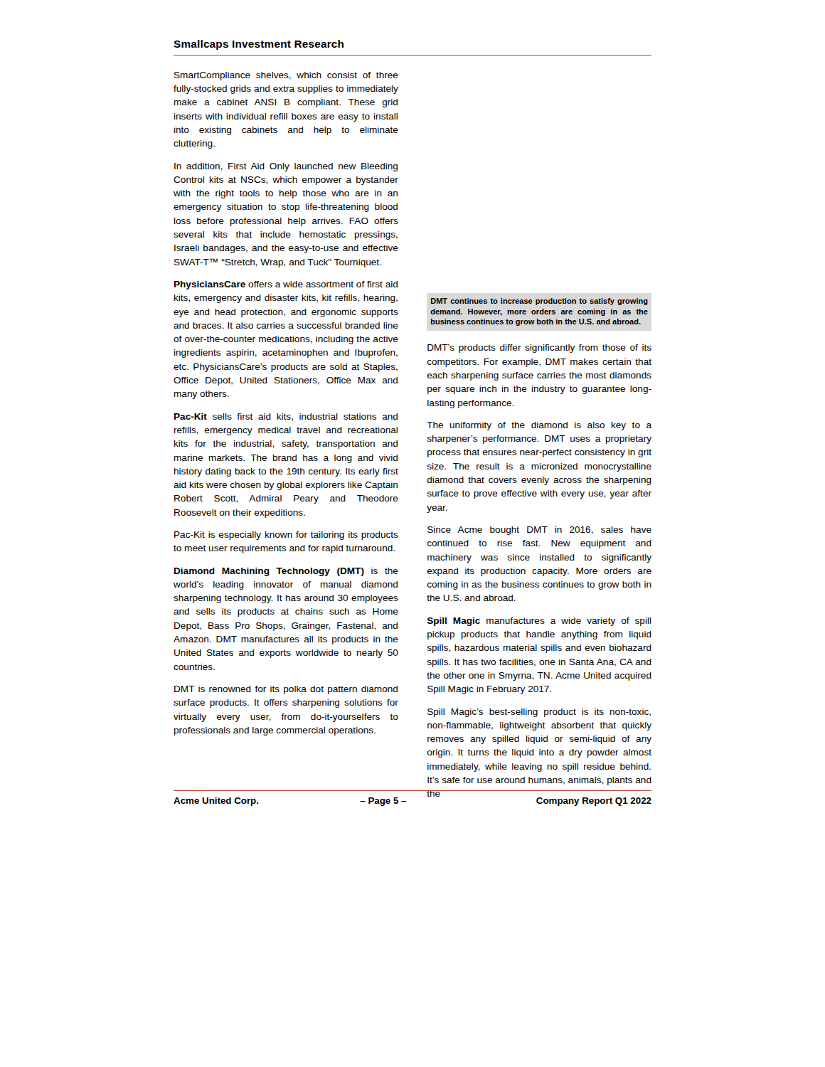Smallcaps Investment Research
SmartCompliance shelves, which consist of three fully-stocked grids and extra supplies to immediately make a cabinet ANSI B compliant. These grid inserts with individual refill boxes are easy to install into existing cabinets and help to eliminate cluttering.
In addition, First Aid Only launched new Bleeding Control kits at NSCs, which empower a bystander with the right tools to help those who are in an emergency situation to stop life-threatening blood loss before professional help arrives. FAO offers several kits that include hemostatic pressings, Israeli bandages, and the easy-to-use and effective SWAT-T™ “Stretch, Wrap, and Tuck" Tourniquet.
PhysiciansCare offers a wide assortment of first aid kits, emergency and disaster kits, kit refills, hearing, eye and head protection, and ergonomic supports and braces. It also carries a successful branded line of over-the-counter medications, including the active ingredients aspirin, acetaminophen and Ibuprofen, etc. PhysiciansCare’s products are sold at Staples, Office Depot, United Stationers, Office Max and many others.
Pac-Kit sells first aid kits, industrial stations and refills, emergency medical travel and recreational kits for the industrial, safety, transportation and marine markets. The brand has a long and vivid history dating back to the 19th century. Its early first aid kits were chosen by global explorers like Captain Robert Scott, Admiral Peary and Theodore Roosevelt on their expeditions.
Pac-Kit is especially known for tailoring its products to meet user requirements and for rapid turnaround.
Diamond Machining Technology (DMT) is the world’s leading innovator of manual diamond sharpening technology. It has around 30 employees and sells its products at chains such as Home Depot, Bass Pro Shops, Grainger, Fastenal, and Amazon. DMT manufactures all its products in the United States and exports worldwide to nearly 50 countries.
DMT is renowned for its polka dot pattern diamond surface products. It offers sharpening solutions for virtually every user, from do-it-yourselfers to professionals and large commercial operations.
DMT continues to increase production to satisfy growing demand. However, more orders are coming in as the business continues to grow both in the U.S. and abroad.
DMT’s products differ significantly from those of its competitors. For example, DMT makes certain that each sharpening surface carries the most diamonds per square inch in the industry to guarantee long-lasting performance.
The uniformity of the diamond is also key to a sharpener’s performance. DMT uses a proprietary process that ensures near-perfect consistency in grit size. The result is a micronized monocrystalline diamond that covers evenly across the sharpening surface to prove effective with every use, year after year.
Since Acme bought DMT in 2016, sales have continued to rise fast. New equipment and machinery was since installed to significantly expand its production capacity. More orders are coming in as the business continues to grow both in the U.S. and abroad.
Spill Magic manufactures a wide variety of spill pickup products that handle anything from liquid spills, hazardous material spills and even biohazard spills. It has two facilities, one in Santa Ana, CA and the other one in Smyrna, TN. Acme United acquired Spill Magic in February 2017.
Spill Magic’s best-selling product is its non-toxic, non-flammable, lightweight absorbent that quickly removes any spilled liquid or semi-liquid of any origin. It turns the liquid into a dry powder almost immediately, while leaving no spill residue behind. It’s safe for use around humans, animals, plants and the
Acme United Corp.
– Page 5 –
Company Report Q1 2022